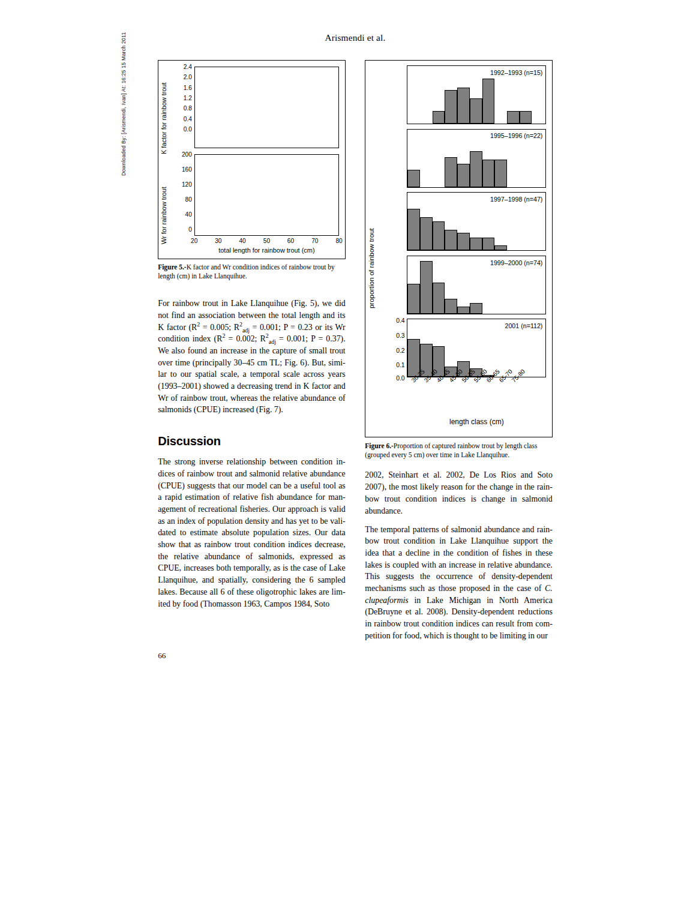Arismendi et al.
Downloaded By: [Arismendi, Ivan] At: 16:25 15 March 2011
K factor for rainbow trout
Wr for rainbow trout
2.4
2.0
1.6
1.2
0.8
0.4
0.0
200
160
120
80
40
0
20 30 40 50 60 70 80
total length for rainbow trout (cm)
Figure 5.-K factor and Wr condition indices of rainbow trout by length (cm) in Lake Llanquihue.
For rainbow trout in Lake Llanquihue (Fig. 5), we did not find an association between the total length and its K factor (R2 = 0.005; R2adj = 0.001; P = 0.23 or its Wr condition index (R2 = 0.002; R2adj = 0.001; P = 0.37). We also found an increase in the capture of small trout over time (principally 30–45 cm TL; Fig. 6). But, similar to our spatial scale, a temporal scale across years (1993–2001) showed a decreasing trend in K factor and Wr of rainbow trout, whereas the relative abundance of salmonids (CPUE) increased (Fig. 7).
Discussion
The strong inverse relationship between condition indices of rainbow trout and salmonid relative abundance (CPUE) suggests that our model can be a useful tool as a rapid estimation of relative fish abundance for management of recreational fisheries. Our approach is valid as an index of population density and has yet to be validated to estimate absolute population sizes. Our data show that as rainbow trout condition indices decrease, the relative abundance of salmonids, expressed as CPUE, increases both temporally, as is the case of Lake Llanquihue, and spatially, considering the 6 sampled lakes. Because all 6 of these oligotrophic lakes are limited by food (Thomasson 1963, Campos 1984, Soto
proportion of rainbow trout
1992–1993 (n=15)
1995–1996 (n=22)
1997–1998 (n=47)
1999–2000 (n=74)
2001 (n=112)
0.4
0.3
0.2
0.1
0.0
30-35 35-40 40-45 45-50 50-55 55-60 60-65 65-70 75-80
length class (cm)
Figure 6.-Proportion of captured rainbow trout by length class (grouped every 5 cm) over time in Lake Llanquihue.
2002, Steinhart et al. 2002, De Los Rios and Soto 2007), the most likely reason for the change in the rainbow trout condition indices is change in salmonid abundance.
The temporal patterns of salmonid abundance and rainbow trout condition in Lake Llanquihue support the idea that a decline in the condition of fishes in these lakes is coupled with an increase in relative abundance. This suggests the occurrence of density-dependent mechanisms such as those proposed in the case of C. clupeaformis in Lake Michigan in North America (DeBruyne et al. 2008). Density-dependent reductions in rainbow trout condition indices can result from competition for food, which is thought to be limiting in our
66